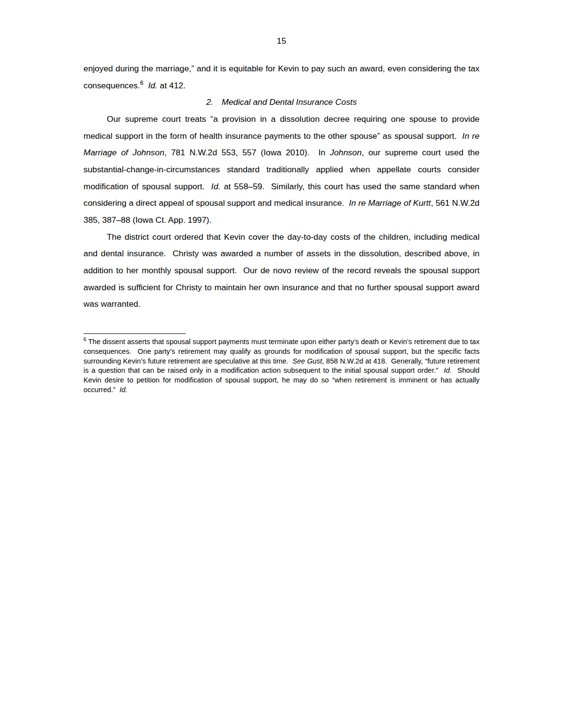15
enjoyed during the marriage,” and it is equitable for Kevin to pay such an award, even considering the tax consequences.6 Id. at 412.
2. Medical and Dental Insurance Costs
Our supreme court treats “a provision in a dissolution decree requiring one spouse to provide medical support in the form of health insurance payments to the other spouse” as spousal support. In re Marriage of Johnson, 781 N.W.2d 553, 557 (Iowa 2010). In Johnson, our supreme court used the substantial-change-in-circumstances standard traditionally applied when appellate courts consider modification of spousal support. Id. at 558–59. Similarly, this court has used the same standard when considering a direct appeal of spousal support and medical insurance. In re Marriage of Kurtt, 561 N.W.2d 385, 387–88 (Iowa Ct. App. 1997).
The district court ordered that Kevin cover the day-to-day costs of the children, including medical and dental insurance. Christy was awarded a number of assets in the dissolution, described above, in addition to her monthly spousal support. Our de novo review of the record reveals the spousal support awarded is sufficient for Christy to maintain her own insurance and that no further spousal support award was warranted.
6 The dissent asserts that spousal support payments must terminate upon either party’s death or Kevin’s retirement due to tax consequences. One party’s retirement may qualify as grounds for modification of spousal support, but the specific facts surrounding Kevin’s future retirement are speculative at this time. See Gust, 858 N.W.2d at 418. Generally, “future retirement is a question that can be raised only in a modification action subsequent to the initial spousal support order.” Id. Should Kevin desire to petition for modification of spousal support, he may do so “when retirement is imminent or has actually occurred.” Id.